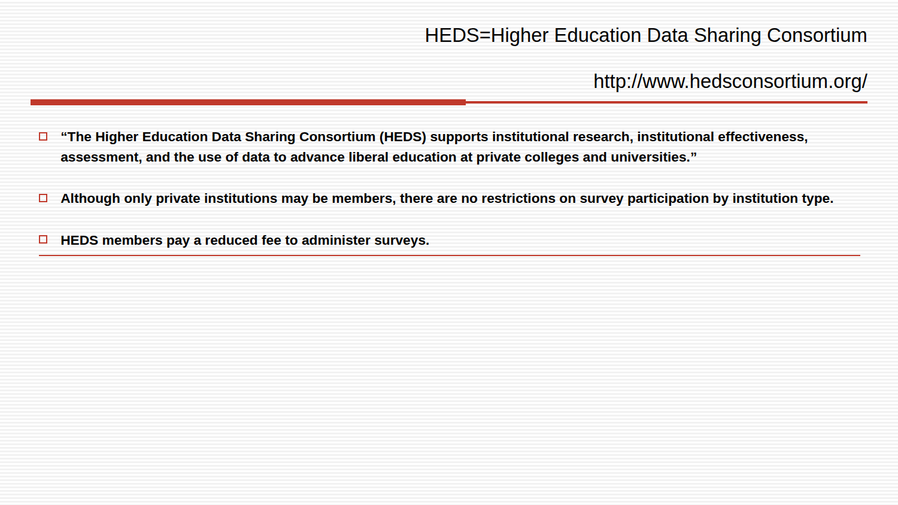HEDS=Higher Education Data Sharing Consortium http://www.hedsconsortium.org/
“The Higher Education Data Sharing Consortium (HEDS) supports institutional research, institutional effectiveness, assessment, and the use of data to advance liberal education at private colleges and universities.”
Although only private institutions may be members, there are no restrictions on survey participation by institution type.
HEDS members pay a reduced fee to administer surveys.